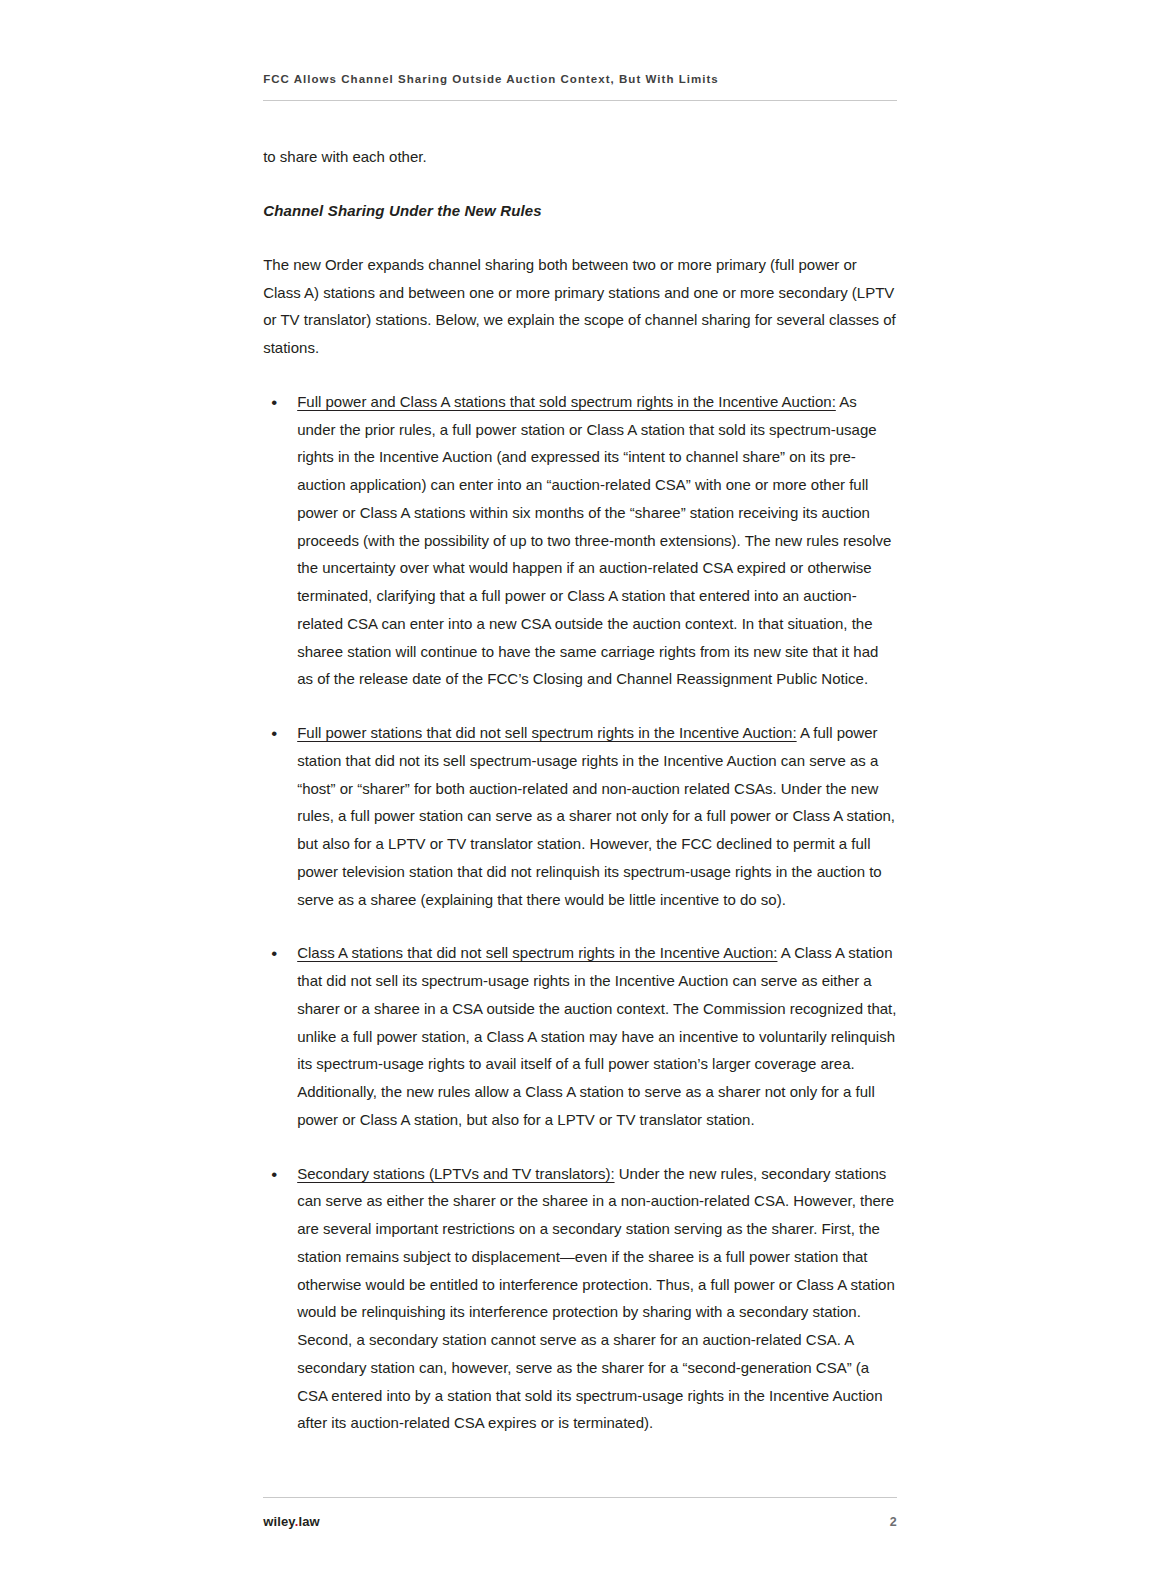FCC Allows Channel Sharing Outside Auction Context, But With Limits
to share with each other.
Channel Sharing Under the New Rules
The new Order expands channel sharing both between two or more primary (full power or Class A) stations and between one or more primary stations and one or more secondary (LPTV or TV translator) stations. Below, we explain the scope of channel sharing for several classes of stations.
Full power and Class A stations that sold spectrum rights in the Incentive Auction: As under the prior rules, a full power station or Class A station that sold its spectrum-usage rights in the Incentive Auction (and expressed its “intent to channel share” on its pre-auction application) can enter into an “auction-related CSA” with one or more other full power or Class A stations within six months of the “sharee” station receiving its auction proceeds (with the possibility of up to two three-month extensions). The new rules resolve the uncertainty over what would happen if an auction-related CSA expired or otherwise terminated, clarifying that a full power or Class A station that entered into an auction-related CSA can enter into a new CSA outside the auction context. In that situation, the sharee station will continue to have the same carriage rights from its new site that it had as of the release date of the FCC’s Closing and Channel Reassignment Public Notice.
Full power stations that did not sell spectrum rights in the Incentive Auction: A full power station that did not its sell spectrum-usage rights in the Incentive Auction can serve as a “host” or “sharer” for both auction-related and non-auction related CSAs. Under the new rules, a full power station can serve as a sharer not only for a full power or Class A station, but also for a LPTV or TV translator station. However, the FCC declined to permit a full power television station that did not relinquish its spectrum-usage rights in the auction to serve as a sharee (explaining that there would be little incentive to do so).
Class A stations that did not sell spectrum rights in the Incentive Auction: A Class A station that did not sell its spectrum-usage rights in the Incentive Auction can serve as either a sharer or a sharee in a CSA outside the auction context. The Commission recognized that, unlike a full power station, a Class A station may have an incentive to voluntarily relinquish its spectrum-usage rights to avail itself of a full power station’s larger coverage area. Additionally, the new rules allow a Class A station to serve as a sharer not only for a full power or Class A station, but also for a LPTV or TV translator station.
Secondary stations (LPTVs and TV translators): Under the new rules, secondary stations can serve as either the sharer or the sharee in a non-auction-related CSA. However, there are several important restrictions on a secondary station serving as the sharer. First, the station remains subject to displacement—even if the sharee is a full power station that otherwise would be entitled to interference protection. Thus, a full power or Class A station would be relinquishing its interference protection by sharing with a secondary station. Second, a secondary station cannot serve as a sharer for an auction-related CSA. A secondary station can, however, serve as the sharer for a “second-generation CSA” (a CSA entered into by a station that sold its spectrum-usage rights in the Incentive Auction after its auction-related CSA expires or is terminated).
wiley. law
2